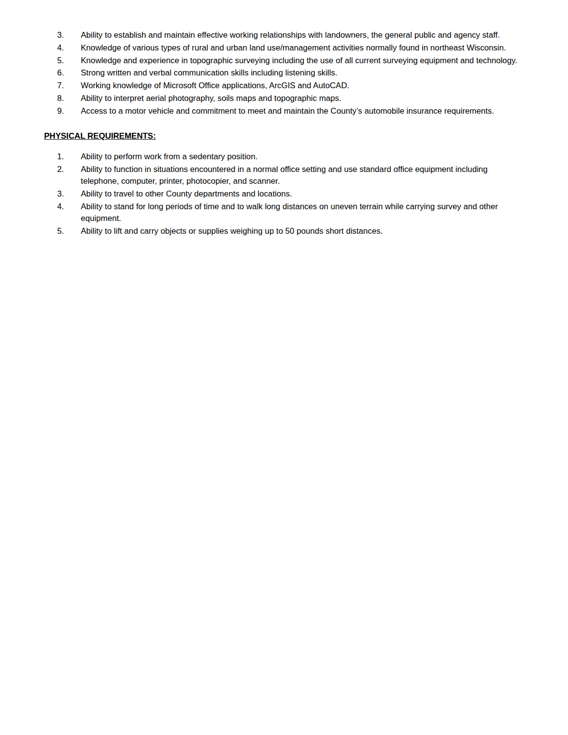3. Ability to establish and maintain effective working relationships with landowners, the general public and agency staff.
4. Knowledge of various types of rural and urban land use/management activities normally found in northeast Wisconsin.
5. Knowledge and experience in topographic surveying including the use of all current surveying equipment and technology.
6. Strong written and verbal communication skills including listening skills.
7. Working knowledge of Microsoft Office applications, ArcGIS and AutoCAD.
8. Ability to interpret aerial photography, soils maps and topographic maps.
9. Access to a motor vehicle and commitment to meet and maintain the County’s automobile insurance requirements.
PHYSICAL REQUIREMENTS:
1. Ability to perform work from a sedentary position.
2. Ability to function in situations encountered in a normal office setting and use standard office equipment including telephone, computer, printer, photocopier, and scanner.
3. Ability to travel to other County departments and locations.
4. Ability to stand for long periods of time and to walk long distances on uneven terrain while carrying survey and other equipment.
5. Ability to lift and carry objects or supplies weighing up to 50 pounds short distances.